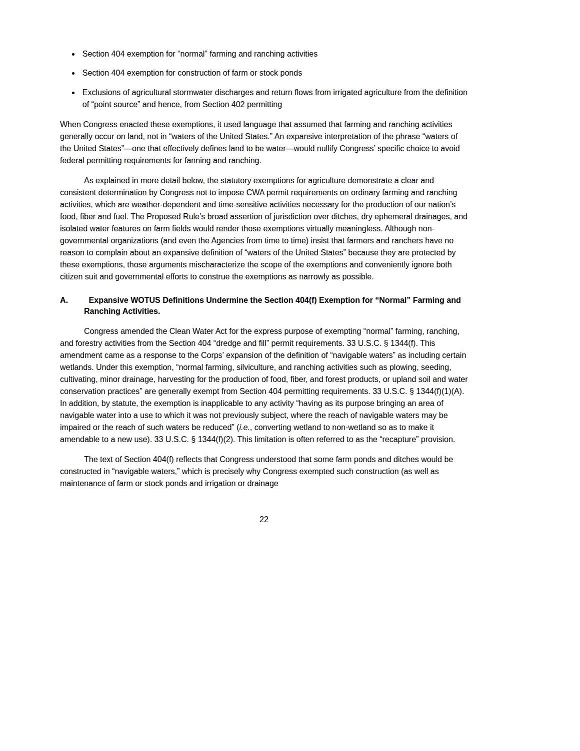Section 404 exemption for “normal” farming and ranching activities
Section 404 exemption for construction of farm or stock ponds
Exclusions of agricultural stormwater discharges and return flows from irrigated agriculture from the definition of “point source” and hence, from Section 402 permitting
When Congress enacted these exemptions, it used language that assumed that farming and ranching activities generally occur on land, not in “waters of the United States.” An expansive interpretation of the phrase “waters of the United States”—one that effectively defines land to be water—would nullify Congress’ specific choice to avoid federal permitting requirements for fanning and ranching.
As explained in more detail below, the statutory exemptions for agriculture demonstrate a clear and consistent determination by Congress not to impose CWA permit requirements on ordinary farming and ranching activities, which are weather-dependent and time-sensitive activities necessary for the production of our nation’s food, fiber and fuel. The Proposed Rule’s broad assertion of jurisdiction over ditches, dry ephemeral drainages, and isolated water features on farm fields would render those exemptions virtually meaningless. Although non-governmental organizations (and even the Agencies from time to time) insist that farmers and ranchers have no reason to complain about an expansive definition of “waters of the United States” because they are protected by these exemptions, those arguments mischaracterize the scope of the exemptions and conveniently ignore both citizen suit and governmental efforts to construe the exemptions as narrowly as possible.
A. Expansive WOTUS Definitions Undermine the Section 404(f) Exemption for “Normal” Farming and Ranching Activities.
Congress amended the Clean Water Act for the express purpose of exempting “normal” farming, ranching, and forestry activities from the Section 404 “dredge and fill” permit requirements. 33 U.S.C. § 1344(f). This amendment came as a response to the Corps’ expansion of the definition of “navigable waters” as including certain wetlands. Under this exemption, “normal farming, silviculture, and ranching activities such as plowing, seeding, cultivating, minor drainage, harvesting for the production of food, fiber, and forest products, or upland soil and water conservation practices” are generally exempt from Section 404 permitting requirements. 33 U.S.C. § 1344(f)(1)(A). In addition, by statute, the exemption is inapplicable to any activity “having as its purpose bringing an area of navigable water into a use to which it was not previously subject, where the reach of navigable waters may be impaired or the reach of such waters be reduced” (i.e., converting wetland to non-wetland so as to make it amendable to a new use). 33 U.S.C. § 1344(f)(2). This limitation is often referred to as the “recapture” provision.
The text of Section 404(f) reflects that Congress understood that some farm ponds and ditches would be constructed in “navigable waters,” which is precisely why Congress exempted such construction (as well as maintenance of farm or stock ponds and irrigation or drainage
22